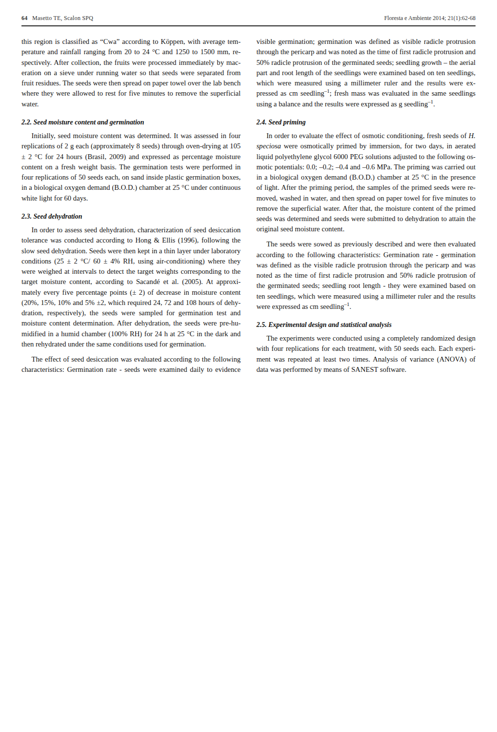64 Masetto TE, Scalon SPQ
Floresta e Ambiente 2014; 21(1):62-68
this region is classified as “Cwa” according to Köppen, with average temperature and rainfall ranging from 20 to 24 °C and 1250 to 1500 mm, respectively. After collection, the fruits were processed immediately by maceration on a sieve under running water so that seeds were separated from fruit residues. The seeds were then spread on paper towel over the lab bench where they were allowed to rest for five minutes to remove the superficial water.
2.2. Seed moisture content and germination
Initially, seed moisture content was determined. It was assessed in four replications of 2 g each (approximately 8 seeds) through oven-drying at 105 ± 2 °C for 24 hours (Brasil, 2009) and expressed as percentage moisture content on a fresh weight basis. The germination tests were performed in four replications of 50 seeds each, on sand inside plastic germination boxes, in a biological oxygen demand (B.O.D.) chamber at 25 °C under continuous white light for 60 days.
2.3. Seed dehydration
In order to assess seed dehydration, characterization of seed desiccation tolerance was conducted according to Hong & Ellis (1996), following the slow seed dehydration. Seeds were then kept in a thin layer under laboratory conditions (25 ± 2 °C/ 60 ± 4% RH, using air-conditioning) where they were weighed at intervals to detect the target weights corresponding to the target moisture content, according to Sacandé et al. (2005). At approximately every five percentage points (± 2) of decrease in moisture content (20%, 15%, 10% and 5% ±2, which required 24, 72 and 108 hours of dehydration, respectively), the seeds were sampled for germination test and moisture content determination. After dehydration, the seeds were pre-humidified in a humid chamber (100% RH) for 24 h at 25 °C in the dark and then rehydrated under the same conditions used for germination.
The effect of seed desiccation was evaluated according to the following characteristics: Germination rate - seeds were examined daily to evidence visible germination; germination was defined as visible radicle protrusion through the pericarp and was noted as the time of first radicle protrusion and 50% radicle protrusion of the germinated seeds; seedling growth – the aerial part and root length of the seedlings were examined based on ten seedlings, which were measured using a millimeter ruler and the results were expressed as cm seedling–1; fresh mass was evaluated in the same seedlings using a balance and the results were expressed as g seedling–1.
2.4. Seed priming
In order to evaluate the effect of osmotic conditioning, fresh seeds of H. speciosa were osmotically primed by immersion, for two days, in aerated liquid polyethylene glycol 6000 PEG solutions adjusted to the following osmotic potentials: 0.0; –0.2; –0.4 and –0.6 MPa. The priming was carried out in a biological oxygen demand (B.O.D.) chamber at 25 °C in the presence of light. After the priming period, the samples of the primed seeds were removed, washed in water, and then spread on paper towel for five minutes to remove the superficial water. After that, the moisture content of the primed seeds was determined and seeds were submitted to dehydration to attain the original seed moisture content.
The seeds were sowed as previously described and were then evaluated according to the following characteristics: Germination rate - germination was defined as the visible radicle protrusion through the pericarp and was noted as the time of first radicle protrusion and 50% radicle protrusion of the germinated seeds; seedling root length - they were examined based on ten seedlings, which were measured using a millimeter ruler and the results were expressed as cm seedling–1.
2.5. Experimental design and statistical analysis
The experiments were conducted using a completely randomized design with four replications for each treatment, with 50 seeds each. Each experiment was repeated at least two times. Analysis of variance (ANOVA) of data was performed by means of SANEST software.